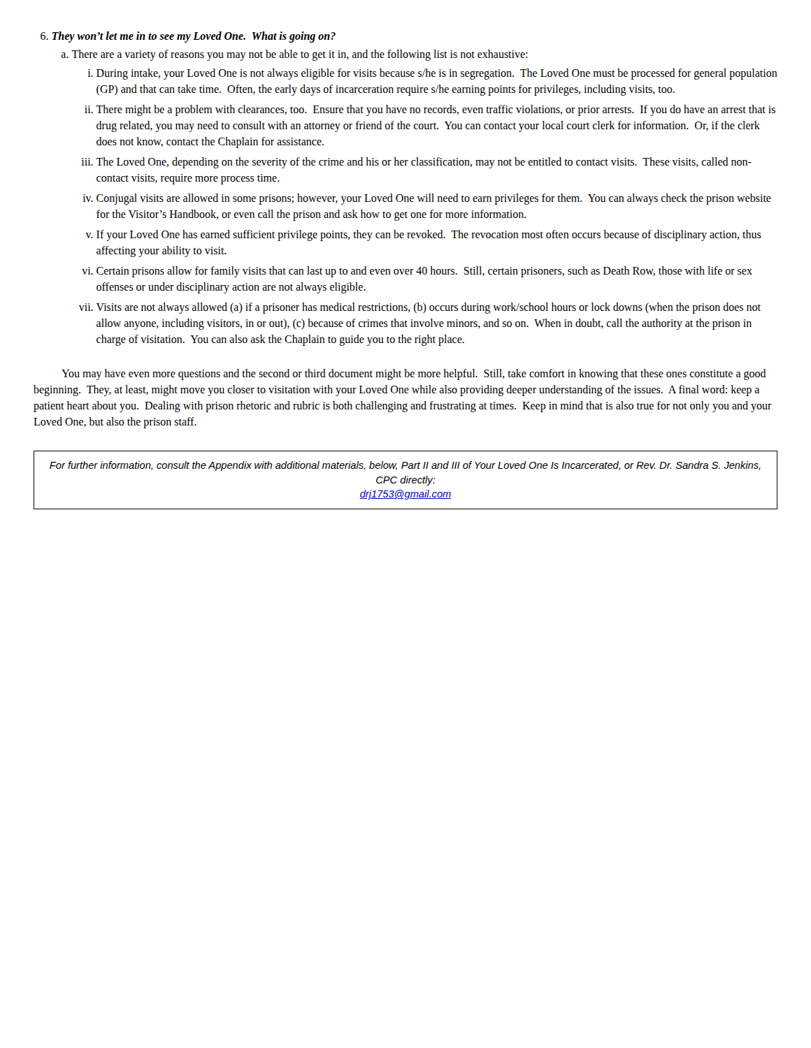They won’t let me in to see my Loved One. What is going on?
There are a variety of reasons you may not be able to get it in, and the following list is not exhaustive:
During intake, your Loved One is not always eligible for visits because s/he is in segregation. The Loved One must be processed for general population (GP) and that can take time. Often, the early days of incarceration require s/he earning points for privileges, including visits, too.
There might be a problem with clearances, too. Ensure that you have no records, even traffic violations, or prior arrests. If you do have an arrest that is drug related, you may need to consult with an attorney or friend of the court. You can contact your local court clerk for information. Or, if the clerk does not know, contact the Chaplain for assistance.
The Loved One, depending on the severity of the crime and his or her classification, may not be entitled to contact visits. These visits, called non-contact visits, require more process time.
Conjugal visits are allowed in some prisons; however, your Loved One will need to earn privileges for them. You can always check the prison website for the Visitor’s Handbook, or even call the prison and ask how to get one for more information.
If your Loved One has earned sufficient privilege points, they can be revoked. The revocation most often occurs because of disciplinary action, thus affecting your ability to visit.
Certain prisons allow for family visits that can last up to and even over 40 hours. Still, certain prisoners, such as Death Row, those with life or sex offenses or under disciplinary action are not always eligible.
Visits are not always allowed (a) if a prisoner has medical restrictions, (b) occurs during work/school hours or lock downs (when the prison does not allow anyone, including visitors, in or out), (c) because of crimes that involve minors, and so on. When in doubt, call the authority at the prison in charge of visitation. You can also ask the Chaplain to guide you to the right place.
You may have even more questions and the second or third document might be more helpful. Still, take comfort in knowing that these ones constitute a good beginning. They, at least, might move you closer to visitation with your Loved One while also providing deeper understanding of the issues. A final word: keep a patient heart about you. Dealing with prison rhetoric and rubric is both challenging and frustrating at times. Keep in mind that is also true for not only you and your Loved One, but also the prison staff.
For further information, consult the Appendix with additional materials, below, Part II and III of Your Loved One Is Incarcerated, or Rev. Dr. Sandra S. Jenkins, CPC directly:
drj1753@gmail.com